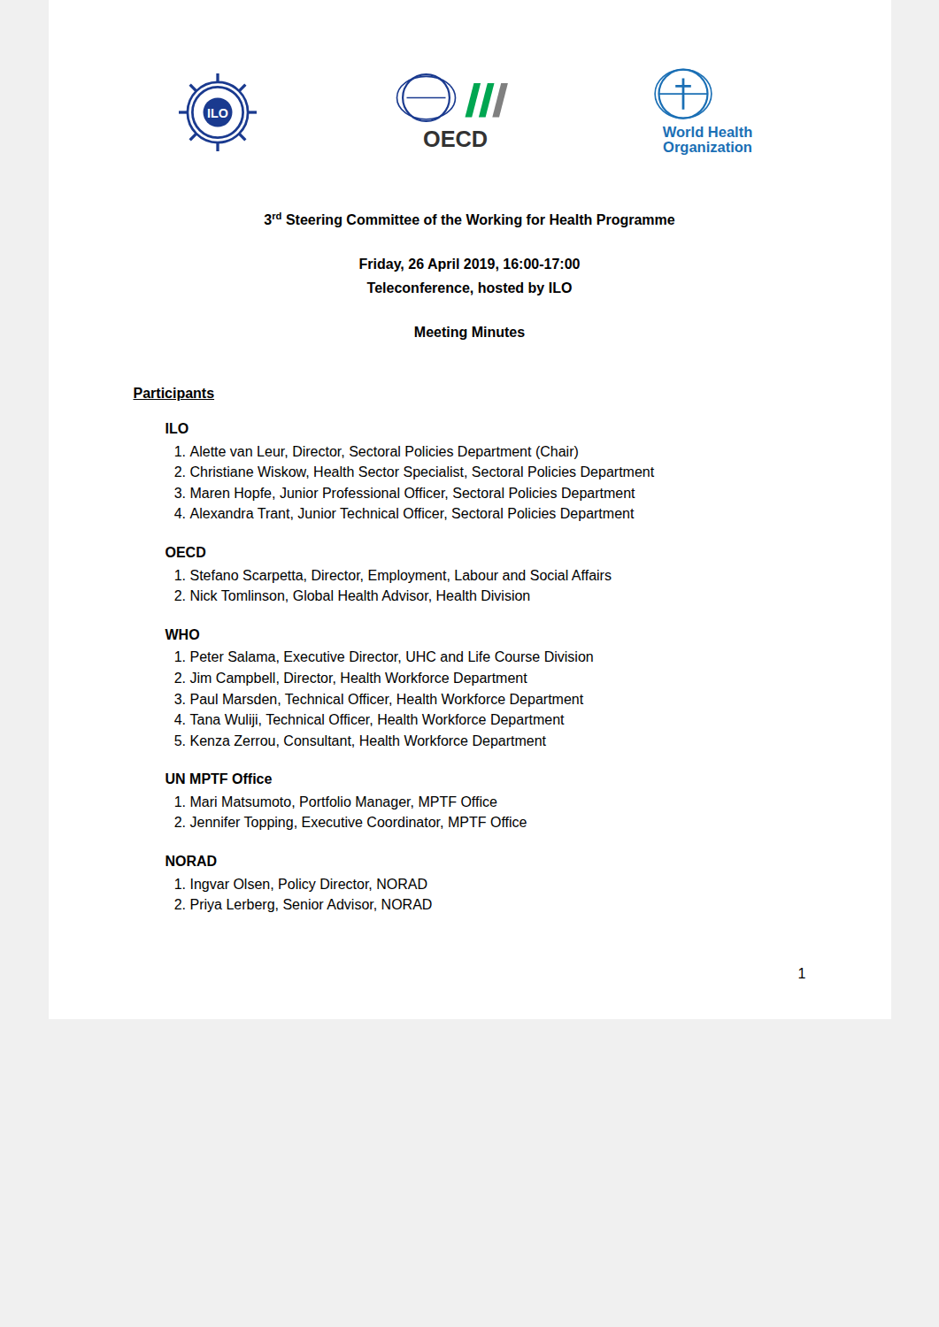3rd Steering Committee of the Working for Health Programme
Friday, 26 April 2019, 16:00-17:00
Teleconference, hosted by ILO
Meeting Minutes
Participants
ILO
Alette van Leur, Director, Sectoral Policies Department (Chair)
Christiane Wiskow, Health Sector Specialist, Sectoral Policies Department
Maren Hopfe, Junior Professional Officer, Sectoral Policies Department
Alexandra Trant, Junior Technical Officer, Sectoral Policies Department
OECD
Stefano Scarpetta, Director, Employment, Labour and Social Affairs
Nick Tomlinson, Global Health Advisor, Health Division
WHO
Peter Salama, Executive Director, UHC and Life Course Division
Jim Campbell, Director, Health Workforce Department
Paul Marsden, Technical Officer, Health Workforce Department
Tana Wuliji, Technical Officer, Health Workforce Department
Kenza Zerrou, Consultant, Health Workforce Department
UN MPTF Office
Mari Matsumoto, Portfolio Manager, MPTF Office
Jennifer Topping, Executive Coordinator, MPTF Office
NORAD
Ingvar Olsen, Policy Director, NORAD
Priya Lerberg, Senior Advisor, NORAD
1